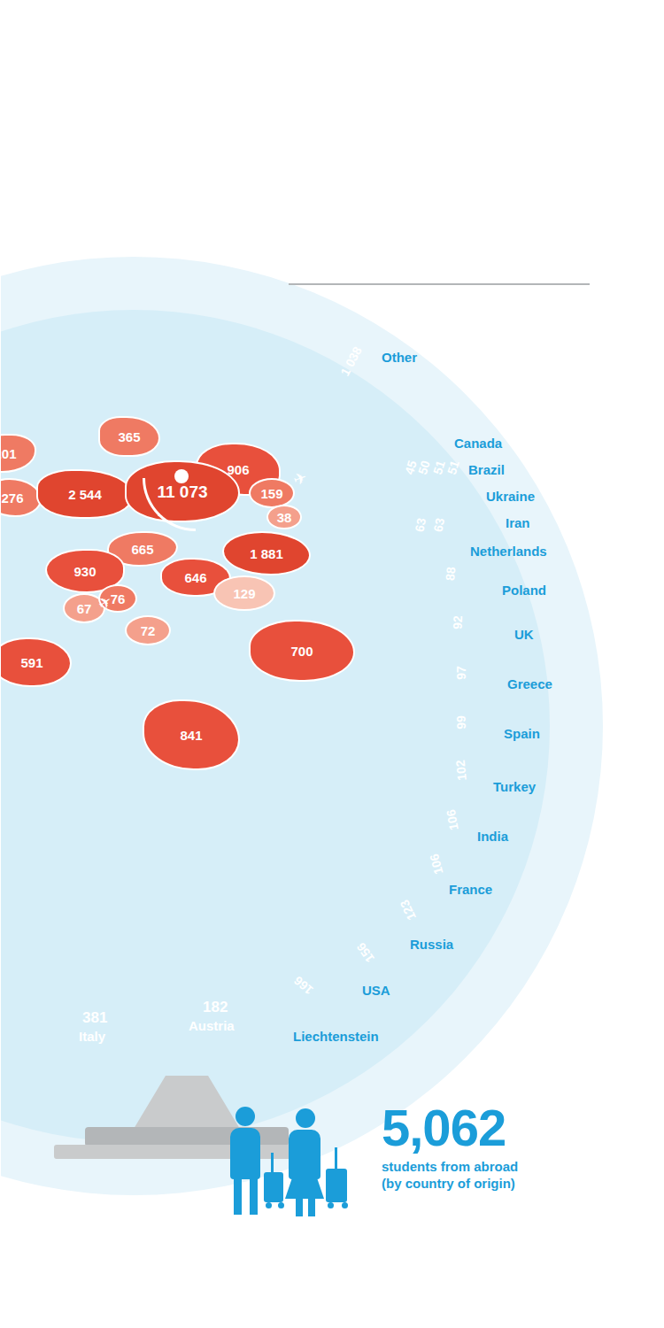365
906
201
276
2 544
11 073
159
38
1 881
665
646
930
129
67
76
72
591
700
841
✈
✈
1 038
45
50
51
51
63
63
88
92
97
99
102
106
106
123
156
166
182
Austria
381
Italy
Other
Canada
Brazil
Ukraine
Iran
Netherlands
Poland
UK
Greece
Spain
Turkey
India
France
Russia
USA
Liechtenstein
5,062
students from abroad
(by country of origin)